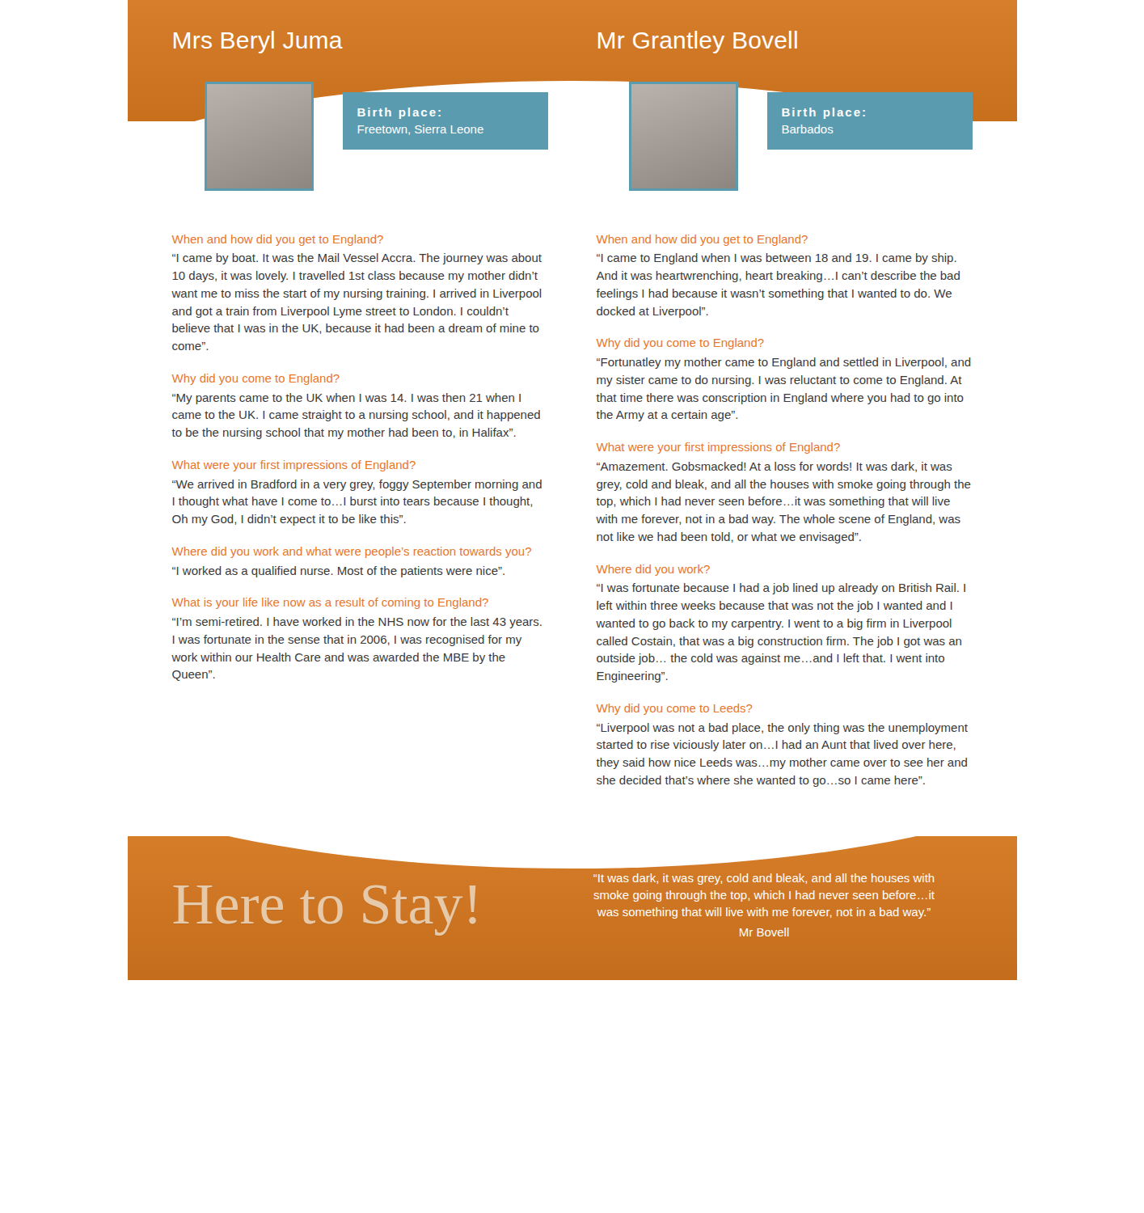Mrs Beryl Juma
Birth place: Freetown, Sierra Leone
Mr Grantley Bovell
Birth place: Barbados
When and how did you get to England?
“I came by boat. It was the Mail Vessel Accra. The journey was about 10 days, it was lovely. I travelled 1st class because my mother didn’t want me to miss the start of my nursing training. I arrived in Liverpool and got a train from Liverpool Lyme street to London. I couldn’t believe that I was in the UK, because it had been a dream of mine to come”.
Why did you come to England?
“My parents came to the UK when I was 14. I was then 21 when I came to the UK. I came straight to a nursing school, and it happened to be the nursing school that my mother had been to, in Halifax”.
What were your first impressions of England?
“We arrived in Bradford in a very grey, foggy September morning and I thought what have I come to…I burst into tears because I thought, Oh my God, I didn’t expect it to be like this”.
Where did you work and what were people’s reaction towards you?
“I worked as a qualified nurse. Most of the patients were nice”.
What is your life like now as a result of coming to England?
“I’m semi-retired. I have worked in the NHS now for the last 43 years. I was fortunate in the sense that in 2006, I was recognised for my work within our Health Care and was awarded the MBE by the Queen”.
When and how did you get to England?
“I came to England when I was between 18 and 19. I came by ship. And it was heartwrenching, heart breaking…I can’t describe the bad feelings I had because it wasn’t something that I wanted to do. We docked at Liverpool”.
Why did you come to England?
“Fortunatley my mother came to England and settled in Liverpool, and my sister came to do nursing. I was reluctant to come to England. At that time there was conscription in England where you had to go into the Army at a certain age”.
What were your first impressions of England?
“Amazement. Gobsmacked! At a loss for words! It was dark, it was grey, cold and bleak, and all the houses with smoke going through the top, which I had never seen before…it was something that will live with me forever, not in a bad way. The whole scene of England, was not like we had been told, or what we envisaged”.
Where did you work?
“I was fortunate because I had a job lined up already on British Rail. I left within three weeks because that was not the job I wanted and I wanted to go back to my carpentry. I went to a big firm in Liverpool called Costain, that was a big construction firm. The job I got was an outside job… the cold was against me…and I left that. I went into Engineering”.
Why did you come to Leeds?
“Liverpool was not a bad place, the only thing was the unemployment started to rise viciously later on…I had an Aunt that lived over here, they said how nice Leeds was…my mother came over to see her and she decided that’s where she wanted to go…so I came here”.
Here to Stay!
“It was dark, it was grey, cold and bleak, and all the houses with smoke going through the top, which I had never seen before…it was something that will live with me forever, not in a bad way.” Mr Bovell